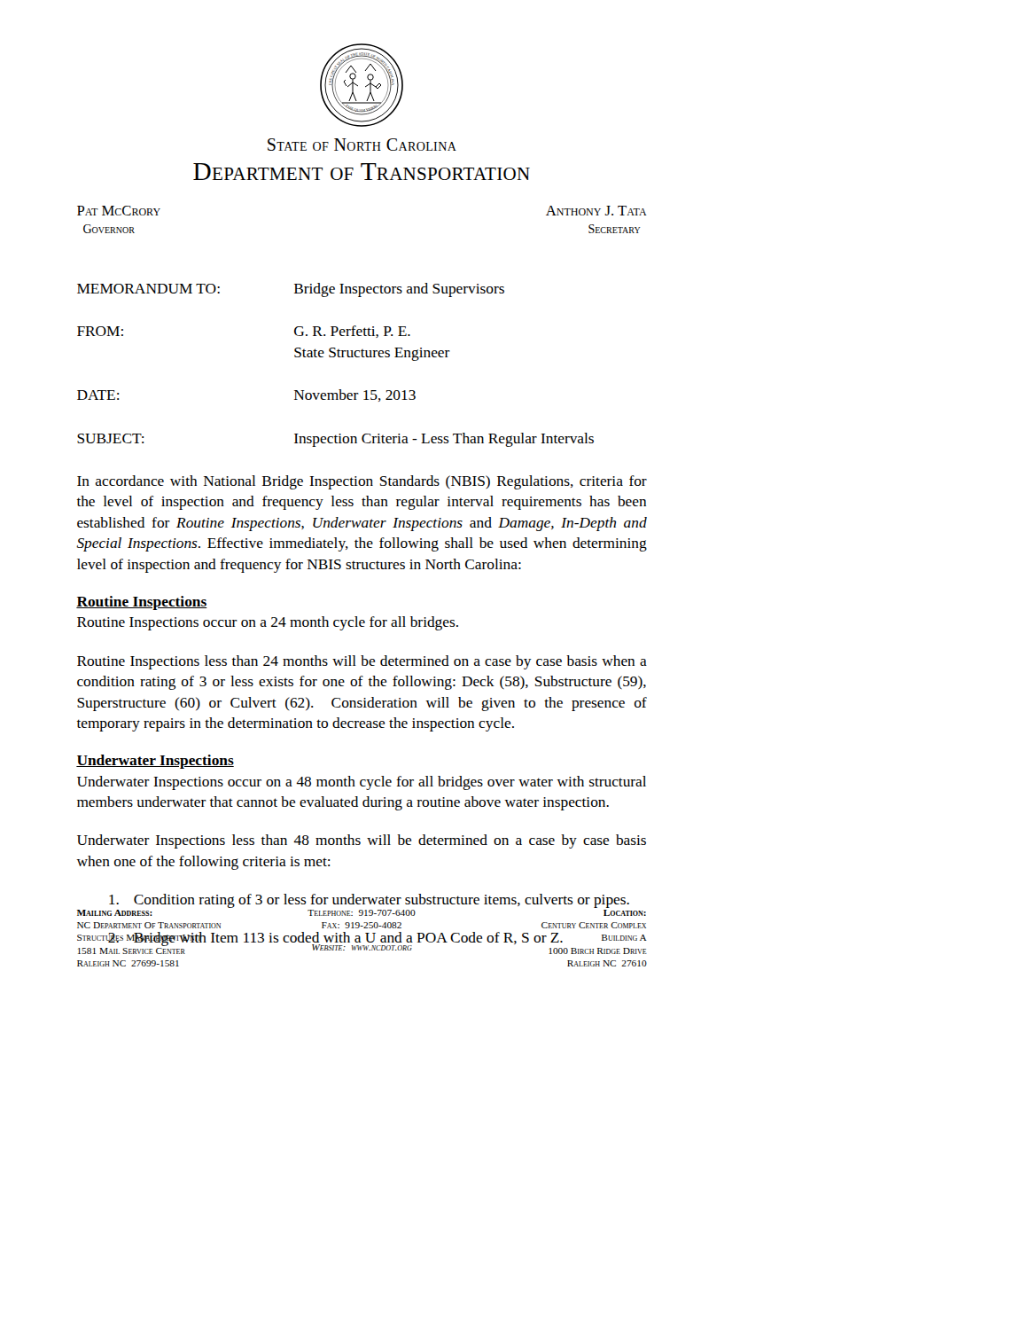THE GREAT SEAL OF THE STATE OF NORTH CAROLINA ESSE QUAM VIDERI
State of North Carolina
Department of Transportation
| Pat McCrory Governor | Anthony J. Tata Secretary |
MEMORANDUM TO:
Bridge Inspectors and Supervisors
FROM:
G. R. Perfetti, P. E. State Structures Engineer
DATE:
November 15, 2013
SUBJECT:
Inspection Criteria - Less Than Regular Intervals
In accordance with National Bridge Inspection Standards (NBIS) Regulations, criteria for the level of inspection and frequency less than regular interval requirements has been established for Routine Inspections, Underwater Inspections and Damage, In-Depth and Special Inspections. Effective immediately, the following shall be used when determining level of inspection and frequency for NBIS structures in North Carolina:
Routine Inspections
Routine Inspections occur on a 24 month cycle for all bridges.
Routine Inspections less than 24 months will be determined on a case by case basis when a condition rating of 3 or less exists for one of the following: Deck (58), Substructure (59), Superstructure (60) or Culvert (62). Consideration will be given to the presence of temporary repairs in the determination to decrease the inspection cycle.
Underwater Inspections
Underwater Inspections occur on a 48 month cycle for all bridges over water with structural members underwater that cannot be evaluated during a routine above water inspection.
Underwater Inspections less than 48 months will be determined on a case by case basis when one of the following criteria is met:
Condition rating of 3 or less for underwater substructure items, culverts or pipes.
Bridge with Item 113 is coded with a U and a POA Code of R, S or Z.
| Mailing Address: NC Department Of Transportation Structures Management Unit 1581 Mail Service Center Raleigh NC 27699-1581 | Telephone: 919-707-6400 Fax: 919-250-4082 Website: www.ncdot.org | Location: Century Center Complex Building A 1000 Birch Ridge Drive Raleigh NC 27610 |